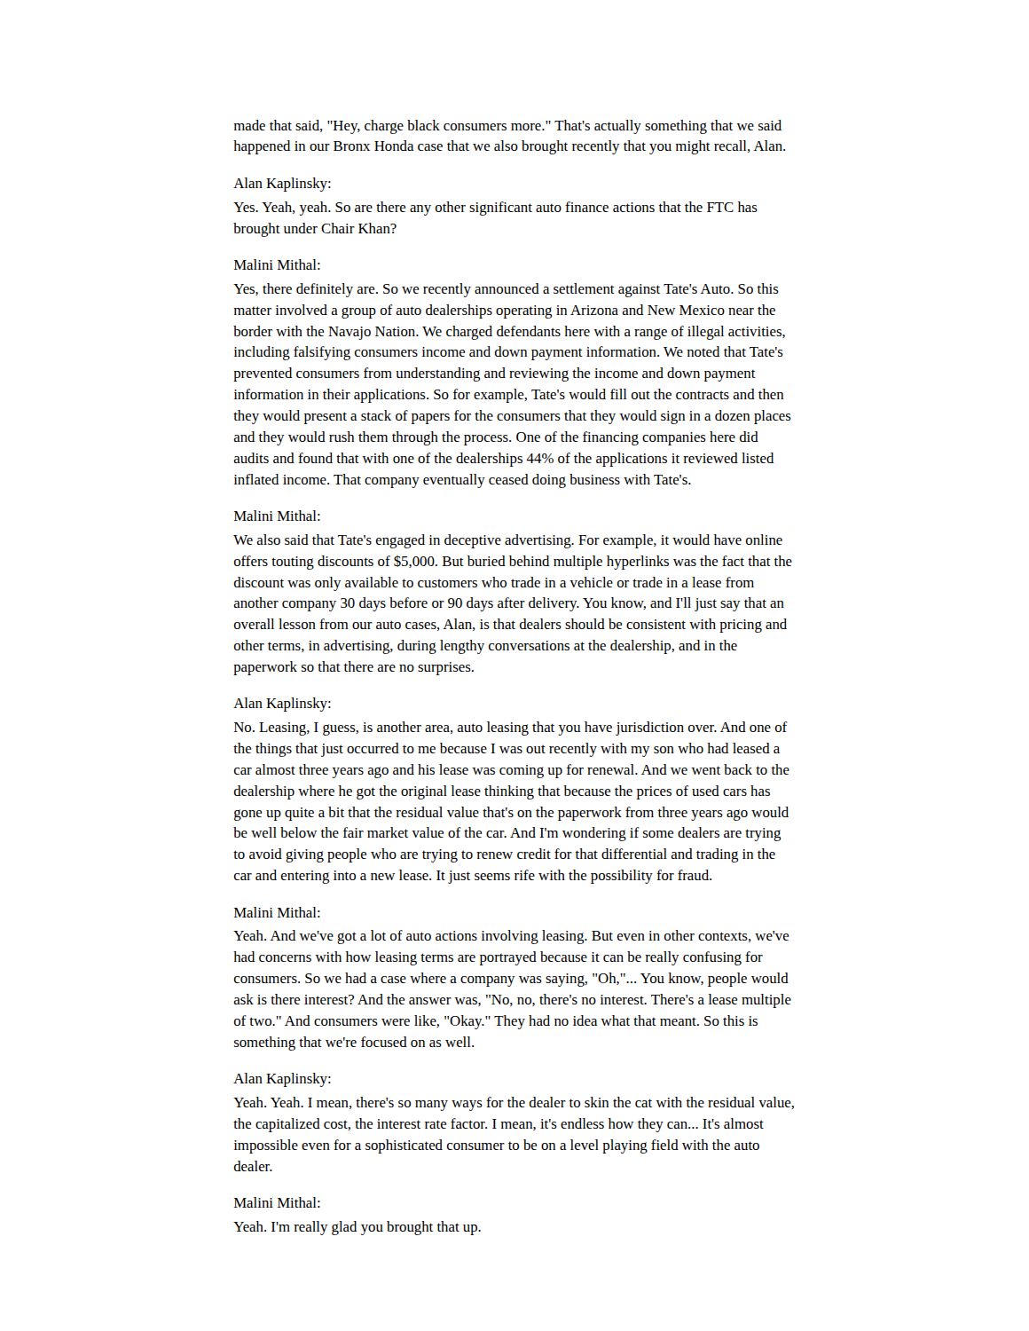made that said, "Hey, charge black consumers more." That's actually something that we said happened in our Bronx Honda case that we also brought recently that you might recall, Alan.
Alan Kaplinsky:
Yes. Yeah, yeah. So are there any other significant auto finance actions that the FTC has brought under Chair Khan?
Malini Mithal:
Yes, there definitely are. So we recently announced a settlement against Tate's Auto. So this matter involved a group of auto dealerships operating in Arizona and New Mexico near the border with the Navajo Nation. We charged defendants here with a range of illegal activities, including falsifying consumers income and down payment information. We noted that Tate's prevented consumers from understanding and reviewing the income and down payment information in their applications. So for example, Tate's would fill out the contracts and then they would present a stack of papers for the consumers that they would sign in a dozen places and they would rush them through the process. One of the financing companies here did audits and found that with one of the dealerships 44% of the applications it reviewed listed inflated income. That company eventually ceased doing business with Tate's.
Malini Mithal:
We also said that Tate's engaged in deceptive advertising. For example, it would have online offers touting discounts of $5,000. But buried behind multiple hyperlinks was the fact that the discount was only available to customers who trade in a vehicle or trade in a lease from another company 30 days before or 90 days after delivery. You know, and I'll just say that an overall lesson from our auto cases, Alan, is that dealers should be consistent with pricing and other terms, in advertising, during lengthy conversations at the dealership, and in the paperwork so that there are no surprises.
Alan Kaplinsky:
No. Leasing, I guess, is another area, auto leasing that you have jurisdiction over. And one of the things that just occurred to me because I was out recently with my son who had leased a car almost three years ago and his lease was coming up for renewal. And we went back to the dealership where he got the original lease thinking that because the prices of used cars has gone up quite a bit that the residual value that's on the paperwork from three years ago would be well below the fair market value of the car. And I'm wondering if some dealers are trying to avoid giving people who are trying to renew credit for that differential and trading in the car and entering into a new lease. It just seems rife with the possibility for fraud.
Malini Mithal:
Yeah. And we've got a lot of auto actions involving leasing. But even in other contexts, we've had concerns with how leasing terms are portrayed because it can be really confusing for consumers. So we had a case where a company was saying, "Oh,"... You know, people would ask is there interest? And the answer was, "No, no, there's no interest. There's a lease multiple of two." And consumers were like, "Okay." They had no idea what that meant. So this is something that we're focused on as well.
Alan Kaplinsky:
Yeah. Yeah. I mean, there's so many ways for the dealer to skin the cat with the residual value, the capitalized cost, the interest rate factor. I mean, it's endless how they can... It's almost impossible even for a sophisticated consumer to be on a level playing field with the auto dealer.
Malini Mithal:
Yeah. I'm really glad you brought that up.